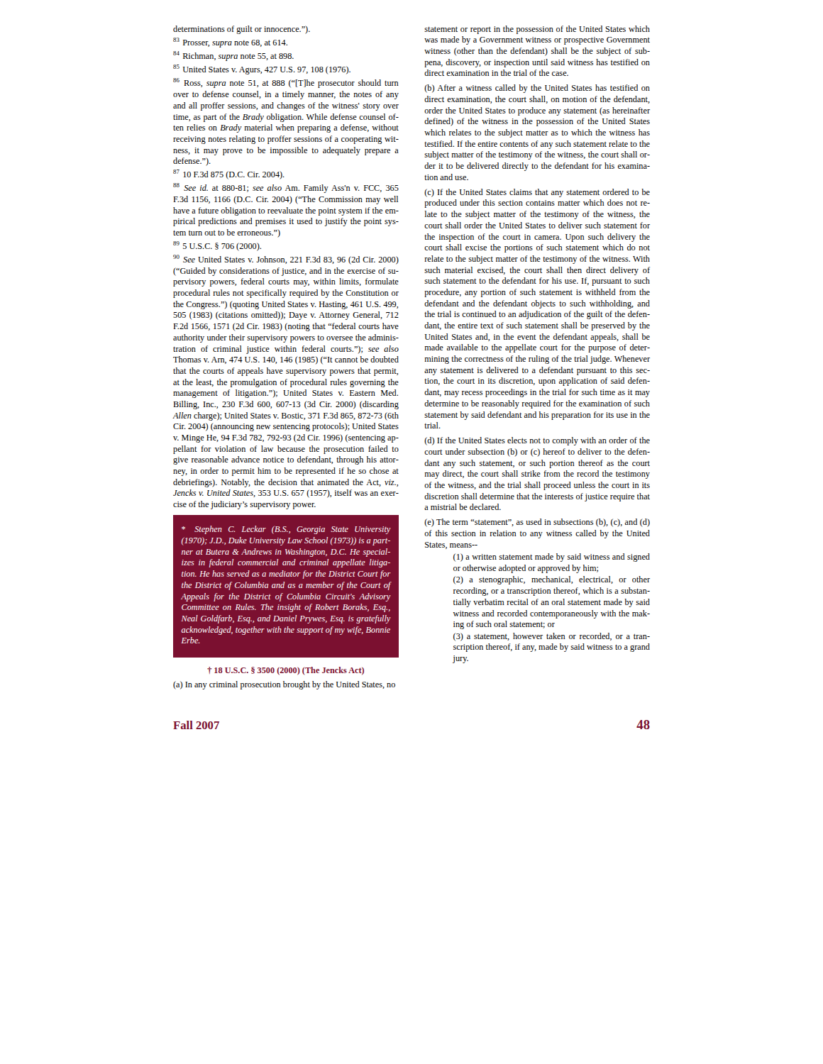determinations of guilt or innocence.”).
83 Prosser, supra note 68, at 614.
84 Richman, supra note 55, at 898.
85 United States v. Agurs, 427 U.S. 97, 108 (1976).
86 Ross, supra note 51, at 888 (“[T]he prosecutor should turn over to defense counsel, in a timely manner, the notes of any and all proffer sessions, and changes of the witness' story over time, as part of the Brady obligation. While defense counsel often relies on Brady material when preparing a defense, without receiving notes relating to proffer sessions of a cooperating witness, it may prove to be impossible to adequately prepare a defense.”).
87 10 F.3d 875 (D.C. Cir. 2004).
88 See id. at 880-81; see also Am. Family Ass'n v. FCC, 365 F.3d 1156, 1166 (D.C. Cir. 2004) (“The Commission may well have a future obligation to reevaluate the point system if the empirical predictions and premises it used to justify the point system turn out to be erroneous.”)
89 5 U.S.C. § 706 (2000).
90 See United States v. Johnson, 221 F.3d 83, 96 (2d Cir. 2000) (“Guided by considerations of justice, and in the exercise of supervisory powers, federal courts may, within limits, formulate procedural rules not specifically required by the Constitution or the Congress.”) (quoting United States v. Hasting, 461 U.S. 499, 505 (1983) (citations omitted)); Daye v. Attorney General, 712 F.2d 1566, 1571 (2d Cir. 1983) (noting that “federal courts have authority under their supervisory powers to oversee the administration of criminal justice within federal courts.”); see also Thomas v. Arn, 474 U.S. 140, 146 (1985) (“It cannot be doubted that the courts of appeals have supervisory powers that permit, at the least, the promulgation of procedural rules governing the management of litigation.”); United States v. Eastern Med. Billing, Inc., 230 F.3d 600, 607-13 (3d Cir. 2000) (discarding Allen charge); United States v. Bostic, 371 F.3d 865, 872-73 (6th Cir. 2004) (announcing new sentencing protocols); United States v. Minge He, 94 F.3d 782, 792-93 (2d Cir. 1996) (sentencing appellant for violation of law because the prosecution failed to give reasonable advance notice to defendant, through his attorney, in order to permit him to be represented if he so chose at debriefings). Notably, the decision that animated the Act, viz., Jencks v. United States, 353 U.S. 657 (1957), itself was an exercise of the judiciary’s supervisory power.
* Stephen C. Leckar (B.S., Georgia State University (1970); J.D., Duke University Law School (1973)) is a partner at Butera & Andrews in Washington, D.C. He specializes in federal commercial and criminal appellate litigation. He has served as a mediator for the District Court for the District of Columbia and as a member of the Court of Appeals for the District of Columbia Circuit's Advisory Committee on Rules. The insight of Robert Boraks, Esq., Neal Goldfarb, Esq., and Daniel Prywes, Esq. is gratefully acknowledged, together with the support of my wife, Bonnie Erbe.
† 18 U.S.C. § 3500 (2000) (The Jencks Act)
(a) In any criminal prosecution brought by the United States, no
statement or report in the possession of the United States which was made by a Government witness or prospective Government witness (other than the defendant) shall be the subject of subpena, discovery, or inspection until said witness has testified on direct examination in the trial of the case.
(b) After a witness called by the United States has testified on direct examination, the court shall, on motion of the defendant, order the United States to produce any statement (as hereinafter defined) of the witness in the possession of the United States which relates to the subject matter as to which the witness has testified. If the entire contents of any such statement relate to the subject matter of the testimony of the witness, the court shall order it to be delivered directly to the defendant for his examination and use.
(c) If the United States claims that any statement ordered to be produced under this section contains matter which does not relate to the subject matter of the testimony of the witness, the court shall order the United States to deliver such statement for the inspection of the court in camera. Upon such delivery the court shall excise the portions of such statement which do not relate to the subject matter of the testimony of the witness. With such material excised, the court shall then direct delivery of such statement to the defendant for his use. If, pursuant to such procedure, any portion of such statement is withheld from the defendant and the defendant objects to such withholding, and the trial is continued to an adjudication of the guilt of the defendant, the entire text of such statement shall be preserved by the United States and, in the event the defendant appeals, shall be made available to the appellate court for the purpose of determining the correctness of the ruling of the trial judge. Whenever any statement is delivered to a defendant pursuant to this section, the court in its discretion, upon application of said defendant, may recess proceedings in the trial for such time as it may determine to be reasonably required for the examination of such statement by said defendant and his preparation for its use in the trial.
(d) If the United States elects not to comply with an order of the court under subsection (b) or (c) hereof to deliver to the defendant any such statement, or such portion thereof as the court may direct, the court shall strike from the record the testimony of the witness, and the trial shall proceed unless the court in its discretion shall determine that the interests of justice require that a mistrial be declared.
(e) The term “statement”, as used in subsections (b), (c), and (d) of this section in relation to any witness called by the United States, means--
(1) a written statement made by said witness and signed or otherwise adopted or approved by him;
(2) a stenographic, mechanical, electrical, or other recording, or a transcription thereof, which is a substantially verbatim recital of an oral statement made by said witness and recorded contemporaneously with the making of such oral statement; or
(3) a statement, however taken or recorded, or a transcription thereof, if any, made by said witness to a grand jury.
Fall 2007
48